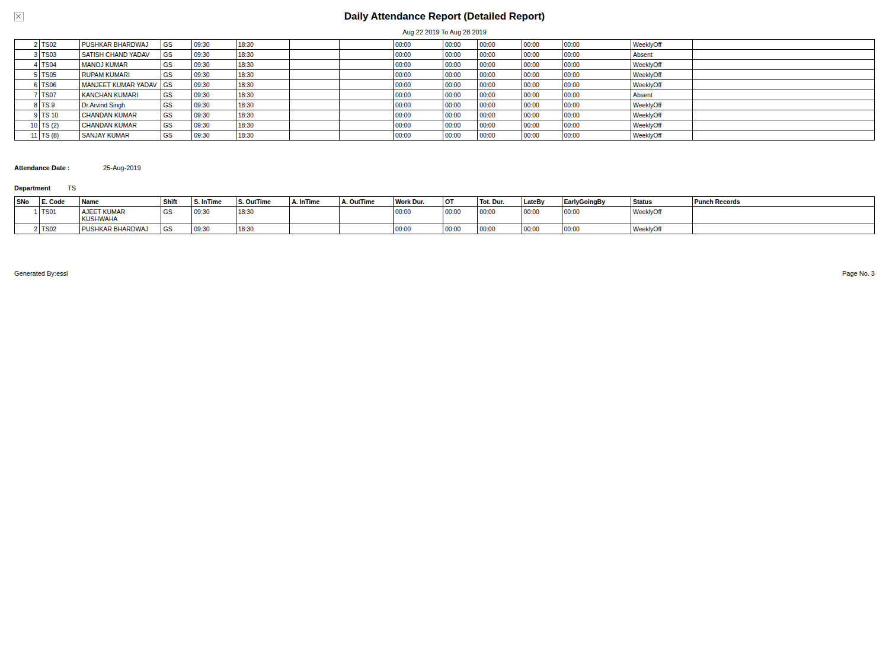Daily Attendance Report (Detailed Report)
Aug 22 2019 To Aug 28 2019
| 2 | TS02 | PUSHKAR BHARDWAJ | GS | 09:30 | 18:30 | | | 00:00 | 00:00 | 00:00 | 00:00 | 00:00 | WeeklyOff | |
| 3 | TS03 | SATISH CHAND YADAV | GS | 09:30 | 18:30 | | | 00:00 | 00:00 | 00:00 | 00:00 | 00:00 | Absent | |
| 4 | TS04 | MANOJ KUMAR | GS | 09:30 | 18:30 | | | 00:00 | 00:00 | 00:00 | 00:00 | 00:00 | WeeklyOff | |
| 5 | TS05 | RUPAM KUMARI | GS | 09:30 | 18:30 | | | 00:00 | 00:00 | 00:00 | 00:00 | 00:00 | WeeklyOff | |
| 6 | TS06 | MANJEET KUMAR YADAV | GS | 09:30 | 18:30 | | | 00:00 | 00:00 | 00:00 | 00:00 | 00:00 | WeeklyOff | |
| 7 | TS07 | KANCHAN KUMARI | GS | 09:30 | 18:30 | | | 00:00 | 00:00 | 00:00 | 00:00 | 00:00 | Absent | |
| 8 | TS 9 | Dr.Arvind Singh | GS | 09:30 | 18:30 | | | 00:00 | 00:00 | 00:00 | 00:00 | 00:00 | WeeklyOff | |
| 9 | TS 10 | CHANDAN KUMAR | GS | 09:30 | 18:30 | | | 00:00 | 00:00 | 00:00 | 00:00 | 00:00 | WeeklyOff | |
| 10 | TS (2) | CHANDAN KUMAR | GS | 09:30 | 18:30 | | | 00:00 | 00:00 | 00:00 | 00:00 | 00:00 | WeeklyOff | |
| 11 | TS (8) | SANJAY KUMAR | GS | 09:30 | 18:30 | | | 00:00 | 00:00 | 00:00 | 00:00 | 00:00 | WeeklyOff | |
Attendance Date : 25-Aug-2019
Department TS
| SNo | E. Code | Name | Shift | S. InTime | S. OutTime | A. InTime | A. OutTime | Work Dur. | OT | Tot. Dur. | LateBy | EarlyGoingBy | Status | Punch Records |
| --- | --- | --- | --- | --- | --- | --- | --- | --- | --- | --- | --- | --- | --- | --- |
| 1 | TS01 | AJEET KUMAR KUSHWAHA | GS | 09:30 | 18:30 | | | 00:00 | 00:00 | 00:00 | 00:00 | 00:00 | WeeklyOff | |
| 2 | TS02 | PUSHKAR BHARDWAJ | GS | 09:30 | 18:30 | | | 00:00 | 00:00 | 00:00 | 00:00 | 00:00 | WeeklyOff | |
Generated By:essl Page No. 3